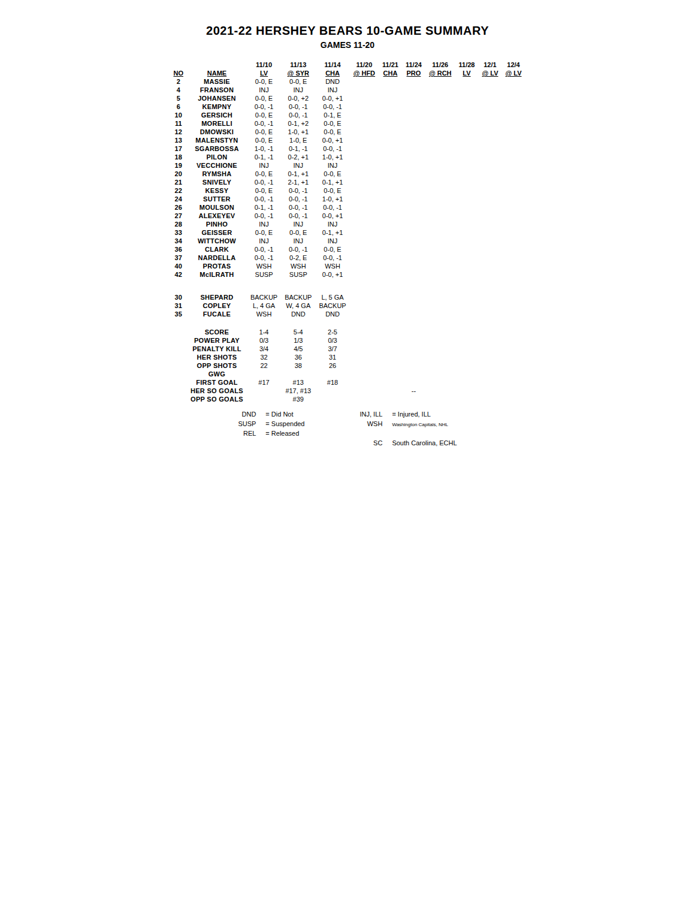2021-22 HERSHEY BEARS 10-GAME SUMMARY
GAMES 11-20
| | | 11/10 | 11/13 | 11/14 | 11/20 | 11/21 | 11/24 | 11/26 | 11/28 | 12/1 | 12/4 |
| --- | --- | --- | --- | --- | --- | --- | --- | --- | --- | --- | --- |
| NO | NAME | LV | @ SYR | CHA | @ HFD | CHA | PRO | @ RCH | LV | @ LV | @ LV |
| 2 | MASSIE | 0-0, E | 0-0, E | DND | | | | | | | |
| 4 | FRANSON | INJ | INJ | INJ | | | | | | | |
| 5 | JOHANSEN | 0-0, E | 0-0, +2 | 0-0, +1 | | | | | | | |
| 6 | KEMPNY | 0-0, -1 | 0-0, -1 | 0-0, -1 | | | | | | | |
| 10 | GERSICH | 0-0, E | 0-0, -1 | 0-1, E | | | | | | | |
| 11 | MORELLI | 0-0, -1 | 0-1, +2 | 0-0, E | | | | | | | |
| 12 | DMOWSKI | 0-0, E | 1-0, +1 | 0-0, E | | | | | | | |
| 13 | MALENSTYN | 0-0, E | 1-0, E | 0-0, +1 | | | | | | | |
| 17 | SGARBOSSA | 1-0, -1 | 0-1, -1 | 0-0, -1 | | | | | | | |
| 18 | PILON | 0-1, -1 | 0-2, +1 | 1-0, +1 | | | | | | | |
| 19 | VECCHIONE | INJ | INJ | INJ | | | | | | | |
| 20 | RYMSHA | 0-0, E | 0-1, +1 | 0-0, E | | | | | | | |
| 21 | SNIVELY | 0-0, -1 | 2-1, +1 | 0-1, +1 | | | | | | | |
| 22 | KESSY | 0-0, E | 0-0, -1 | 0-0, E | | | | | | | |
| 24 | SUTTER | 0-0, -1 | 0-0, -1 | 1-0, +1 | | | | | | | |
| 26 | MOULSON | 0-1, -1 | 0-0, -1 | 0-0, -1 | | | | | | | |
| 27 | ALEXEYEV | 0-0, -1 | 0-0, -1 | 0-0, +1 | | | | | | | |
| 28 | PINHO | INJ | INJ | INJ | | | | | | | |
| 33 | GEISSER | 0-0, E | 0-0, E | 0-1, +1 | | | | | | | |
| 34 | WITTCHOW | INJ | INJ | INJ | | | | | | | |
| 36 | CLARK | 0-0, -1 | 0-0, -1 | 0-0, E | | | | | | | |
| 37 | NARDELLA | 0-0, -1 | 0-2, E | 0-0, -1 | | | | | | | |
| 40 | PROTAS | WSH | WSH | WSH | | | | | | | |
| 42 | McILRATH | SUSP | SUSP | 0-0, +1 | | | | | | | |
| 30 | SHEPARD | BACKUP | BACKUP | L, 5 GA | | | | | | | |
| 31 | COPLEY | L, 4 GA | W, 4 GA | BACKUP | | | | | | | |
| 35 | FUCALE | WSH | DND | DND | | | | | | | |
| | SCORE | 1-4 | 5-4 | 2-5 | | | | | | | |
| | POWER PLAY | 0/3 | 1/3 | 0/3 | | | | | | | |
| | PENALTY KILL | 3/4 | 4/5 | 3/7 | | | | | | | |
| | HER SHOTS | 32 | 36 | 31 | | | | | | | |
| | OPP SHOTS | 22 | 38 | 26 | | | | | | | |
| | GWG | | | | | | | | | | |
| | FIRST GOAL | #17 | #13 | #18 | | | | | | | |
| | HER SO GOALS | | #17, #13 | | | | -- | | | | |
| | OPP SO GOALS | | #39 | | | | | | | | |
| DND | = Did Not | | INJ, ILL | = Injured, ILL |
| SUSP | = Suspended | | WSH | Washington Capitals, NHL |
| REL | = Released | | | |
| | | | SC | South Carolina, ECHL |